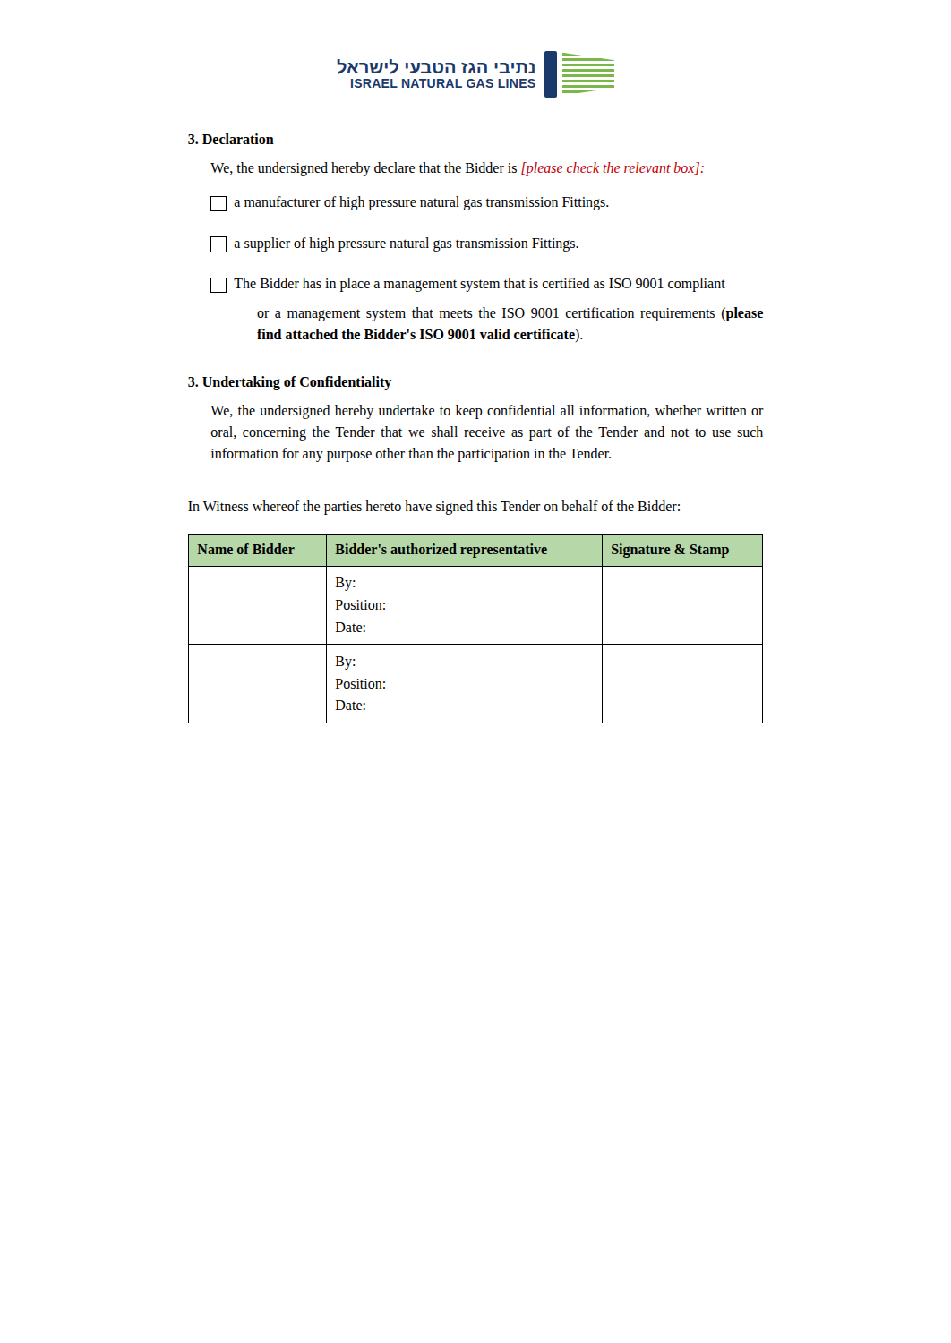נתיבי הגז הטבעי לישראל ISRAEL NATURAL GAS LINES
3. Declaration
We, the undersigned hereby declare that the Bidder is [please check the relevant box]:
a manufacturer of high pressure natural gas transmission Fittings.
a supplier of high pressure natural gas transmission Fittings.
The Bidder has in place a management system that is certified as ISO 9001 compliant or a management system that meets the ISO 9001 certification requirements (please find attached the Bidder's ISO 9001 valid certificate).
3. Undertaking of Confidentiality
We, the undersigned hereby undertake to keep confidential all information, whether written or oral, concerning the Tender that we shall receive as part of the Tender and not to use such information for any purpose other than the participation in the Tender.
In Witness whereof the parties hereto have signed this Tender on behalf of the Bidder:
| Name of Bidder | Bidder's authorized representative | Signature & Stamp |
| --- | --- | --- |
| | By: Position: Date: | |
| | By: Position: Date: | |